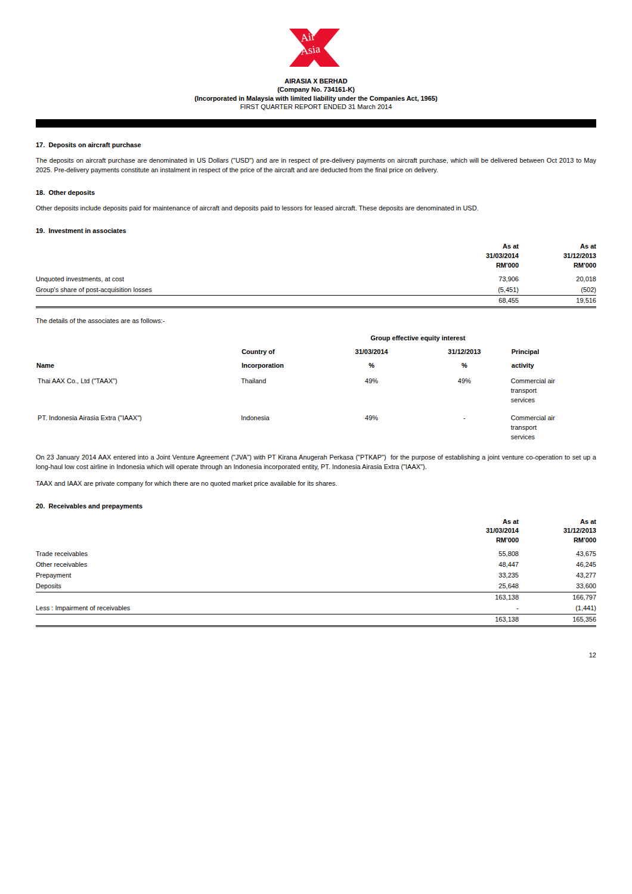Air Asia
AIRASIA X BERHAD
(Company No. 734161-K)
(Incorporated in Malaysia with limited liability under the Companies Act, 1965)
FIRST QUARTER REPORT ENDED 31 March 2014
17. Deposits on aircraft purchase
The deposits on aircraft purchase are denominated in US Dollars ("USD") and are in respect of pre-delivery payments on aircraft purchase, which will be delivered between Oct 2013 to May 2025. Pre-delivery payments constitute an instalment in respect of the price of the aircraft and are deducted from the final price on delivery.
18. Other deposits
Other deposits include deposits paid for maintenance of aircraft and deposits paid to lessors for leased aircraft. These deposits are denominated in USD.
19. Investment in associates
| | As at 31/03/2014 RM'000 | As at 31/12/2013 RM'000 |
| --- | --- | --- |
| Unquoted investments, at cost | 73,906 | 20,018 |
| Group's share of post-acquisition losses | (5,451) | (502) |
| | 68,455 | 19,516 |
The details of the associates are as follows:-
| | | Group effective equity interest | |
| --- | --- | --- | --- |
| | Country of | 31/03/2014 | 31/12/2013 | Principal |
| Name | Incorporation | % | % | activity |
| Thai AAX Co., Ltd ("TAAX") | Thailand | 49% | 49% | Commercial air transport services |
| PT. Indonesia Airasia Extra ("IAAX") | Indonesia | 49% | - | Commercial air transport services |
On 23 January 2014 AAX entered into a Joint Venture Agreement ("JVA") with PT Kirana Anugerah Perkasa ("PTKAP") for the purpose of establishing a joint venture co-operation to set up a long-haul low cost airline in Indonesia which will operate through an Indonesia incorporated entity, PT. Indonesia Airasia Extra ("IAAX").
TAAX and IAAX are private company for which there are no quoted market price available for its shares.
20. Receivables and prepayments
| | As at 31/03/2014 RM'000 | As at 31/12/2013 RM'000 |
| --- | --- | --- |
| Trade receivables | 55,808 | 43,675 |
| Other receivables | 48,447 | 46,245 |
| Prepayment | 33,235 | 43,277 |
| Deposits | 25,648 | 33,600 |
| | 163,138 | 166,797 |
| Less : Impairment of receivables | - | (1,441) |
| | 163,138 | 165,356 |
12